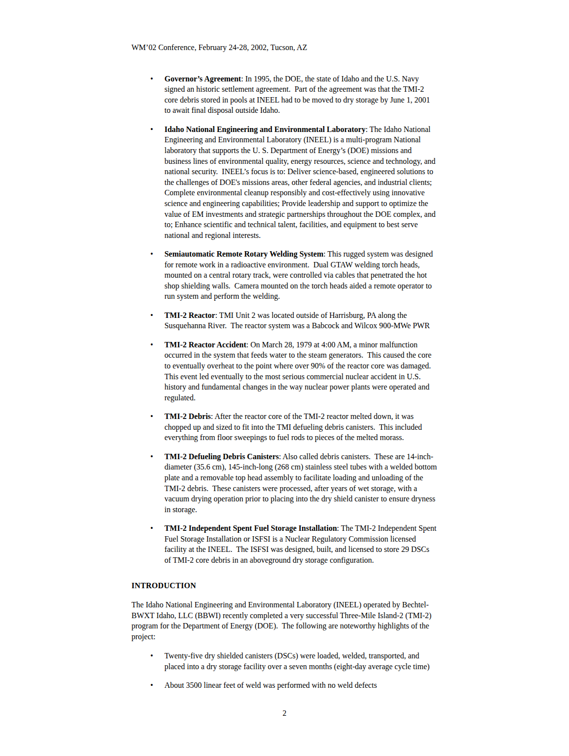WM’02 Conference, February 24-28, 2002, Tucson, AZ
Governor’s Agreement: In 1995, the DOE, the state of Idaho and the U.S. Navy signed an historic settlement agreement. Part of the agreement was that the TMI-2 core debris stored in pools at INEEL had to be moved to dry storage by June 1, 2001 to await final disposal outside Idaho.
Idaho National Engineering and Environmental Laboratory: The Idaho National Engineering and Environmental Laboratory (INEEL) is a multi-program National laboratory that supports the U. S. Department of Energy’s (DOE) missions and business lines of environmental quality, energy resources, science and technology, and national security. INEEL’s focus is to: Deliver science-based, engineered solutions to the challenges of DOE's missions areas, other federal agencies, and industrial clients; Complete environmental cleanup responsibly and cost-effectively using innovative science and engineering capabilities; Provide leadership and support to optimize the value of EM investments and strategic partnerships throughout the DOE complex, and to; Enhance scientific and technical talent, facilities, and equipment to best serve national and regional interests.
Semiautomatic Remote Rotary Welding System: This rugged system was designed for remote work in a radioactive environment. Dual GTAW welding torch heads, mounted on a central rotary track, were controlled via cables that penetrated the hot shop shielding walls. Camera mounted on the torch heads aided a remote operator to run system and perform the welding.
TMI-2 Reactor: TMI Unit 2 was located outside of Harrisburg, PA along the Susquehanna River. The reactor system was a Babcock and Wilcox 900-MWe PWR
TMI-2 Reactor Accident: On March 28, 1979 at 4:00 AM, a minor malfunction occurred in the system that feeds water to the steam generators. This caused the core to eventually overheat to the point where over 90% of the reactor core was damaged. This event led eventually to the most serious commercial nuclear accident in U.S. history and fundamental changes in the way nuclear power plants were operated and regulated.
TMI-2 Debris: After the reactor core of the TMI-2 reactor melted down, it was chopped up and sized to fit into the TMI defueling debris canisters. This included everything from floor sweepings to fuel rods to pieces of the melted morass.
TMI-2 Defueling Debris Canisters: Also called debris canisters. These are 14-inch-diameter (35.6 cm), 145-inch-long (268 cm) stainless steel tubes with a welded bottom plate and a removable top head assembly to facilitate loading and unloading of the TMI-2 debris. These canisters were processed, after years of wet storage, with a vacuum drying operation prior to placing into the dry shield canister to ensure dryness in storage.
TMI-2 Independent Spent Fuel Storage Installation: The TMI-2 Independent Spent Fuel Storage Installation or ISFSI is a Nuclear Regulatory Commission licensed facility at the INEEL. The ISFSI was designed, built, and licensed to store 29 DSCs of TMI-2 core debris in an aboveground dry storage configuration.
INTRODUCTION
The Idaho National Engineering and Environmental Laboratory (INEEL) operated by Bechtel-BWXT Idaho, LLC (BBWI) recently completed a very successful Three-Mile Island-2 (TMI-2) program for the Department of Energy (DOE). The following are noteworthy highlights of the project:
Twenty-five dry shielded canisters (DSCs) were loaded, welded, transported, and placed into a dry storage facility over a seven months (eight-day average cycle time)
About 3500 linear feet of weld was performed with no weld defects
2